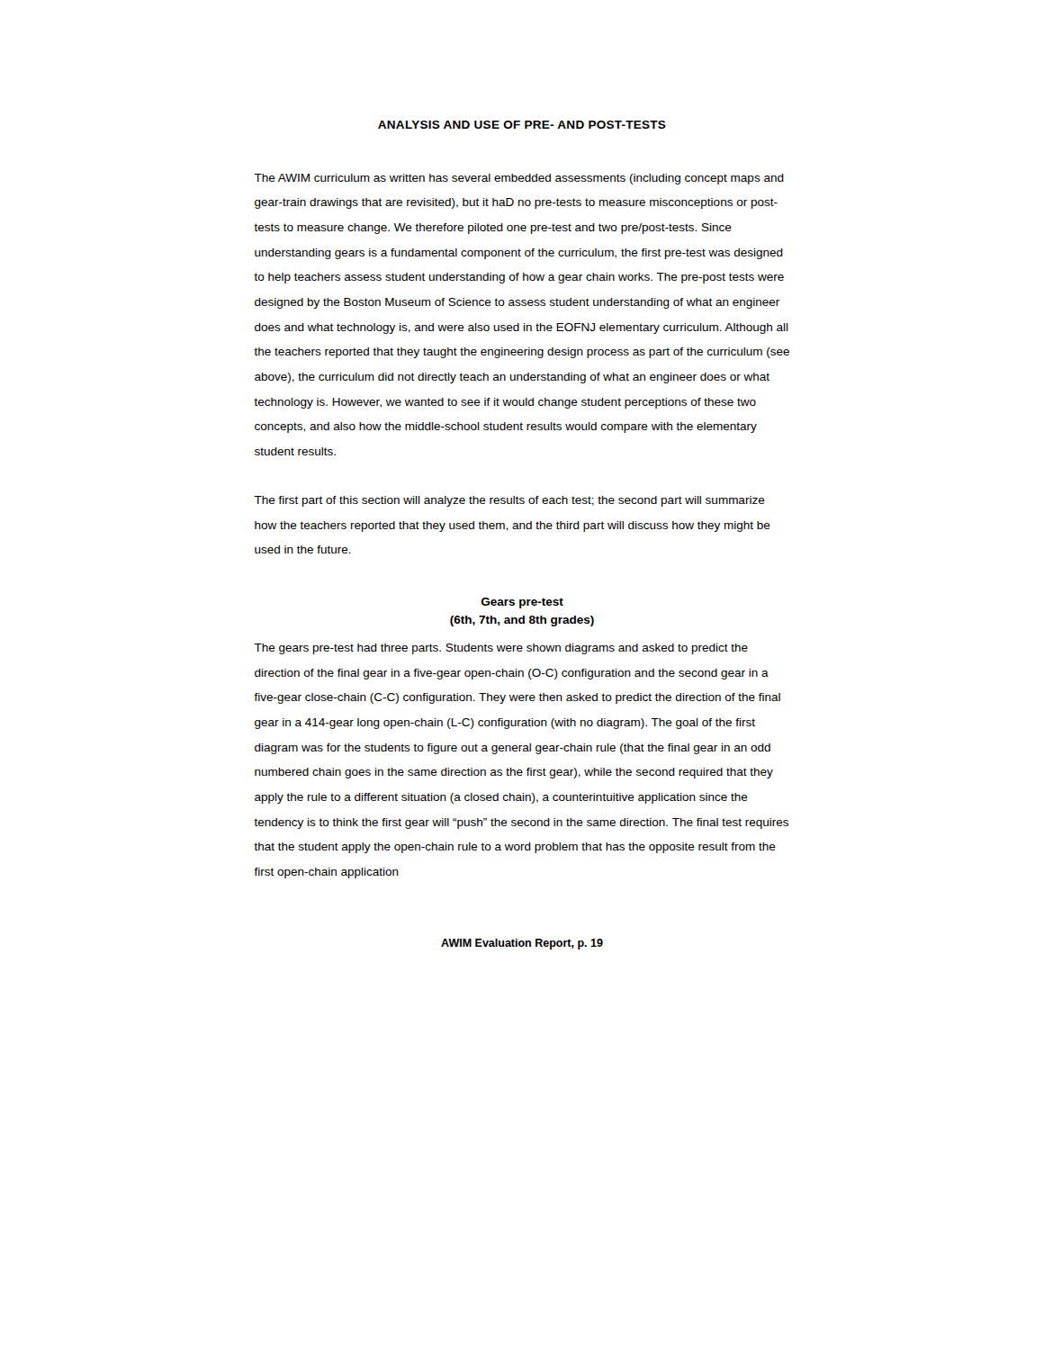ANALYSIS AND USE OF PRE- AND POST-TESTS
The AWIM curriculum as written has several embedded assessments (including concept maps and gear-train drawings that are revisited), but it haD no pre-tests to measure misconceptions or post-tests to measure change. We therefore piloted one pre-test and two pre/post-tests. Since understanding gears is a fundamental component of the curriculum, the first pre-test was designed to help teachers assess student understanding of how a gear chain works. The pre-post tests were designed by the Boston Museum of Science to assess student understanding of what an engineer does and what technology is, and were also used in the EOFNJ elementary curriculum. Although all the teachers reported that they taught the engineering design process as part of the curriculum (see above), the curriculum did not directly teach an understanding of what an engineer does or what technology is. However, we wanted to see if it would change student perceptions of these two concepts, and also how the middle-school student results would compare with the elementary student results.
The first part of this section will analyze the results of each test; the second part will summarize how the teachers reported that they used them, and the third part will discuss how they might be used in the future.
Gears pre-test(6th, 7th, and 8th grades)
The gears pre-test had three parts. Students were shown diagrams and asked to predict the direction of the final gear in a five-gear open-chain (O-C) configuration and the second gear in a five-gear close-chain (C-C) configuration. They were then asked to predict the direction of the final gear in a 414-gear long open-chain (L-C) configuration (with no diagram). The goal of the first diagram was for the students to figure out a general gear-chain rule (that the final gear in an odd numbered chain goes in the same direction as the first gear), while the second required that they apply the rule to a different situation (a closed chain), a counterintuitive application since the tendency is to think the first gear will “push” the second in the same direction. The final test requires that the student apply the open-chain rule to a word problem that has the opposite result from the first open-chain application
AWIM Evaluation Report, p. 19